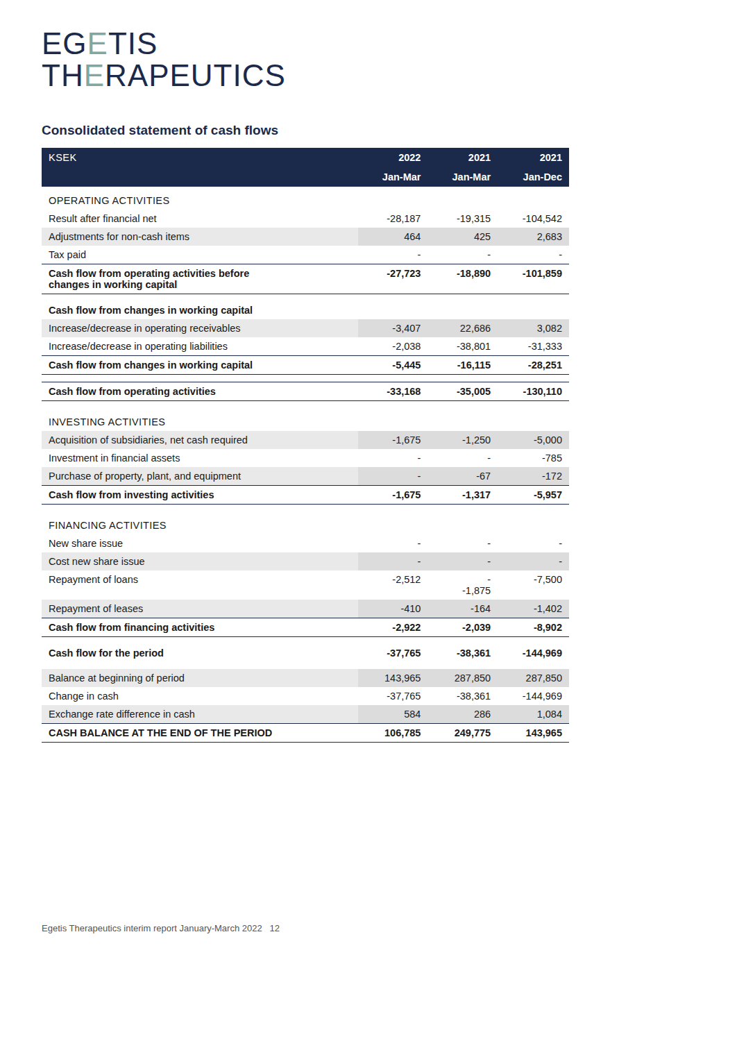EGETIS
THERAPEUTICS
Consolidated statement of cash flows
| KSEK | 2022 | 2021 | 2021 |
| --- | --- | --- | --- |
| | Jan-Mar | Jan-Mar | Jan-Dec |
| OPERATING ACTIVITIES | | | |
| Result after financial net | -28,187 | -19,315 | -104,542 |
| Adjustments for non-cash items | 464 | 425 | 2,683 |
| Tax paid | - | - | - |
| Cash flow from operating activities before changes in working capital | -27,723 | -18,890 | -101,859 |
| Cash flow from changes in working capital | | | |
| Increase/decrease in operating receivables | -3,407 | 22,686 | 3,082 |
| Increase/decrease in operating liabilities | -2,038 | -38,801 | -31,333 |
| Cash flow from changes in working capital | -5,445 | -16,115 | -28,251 |
| Cash flow from operating activities | -33,168 | -35,005 | -130,110 |
| INVESTING ACTIVITIES | | | |
| Acquisition of subsidiaries, net cash required | -1,675 | -1,250 | -5,000 |
| Investment in financial assets | - | - | -785 |
| Purchase of property, plant, and equipment | - | -67 | -172 |
| Cash flow from investing activities | -1,675 | -1,317 | -5,957 |
| FINANCING ACTIVITIES | | | |
| New share issue | - | - | - |
| Cost new share issue | - | - | - |
| Repayment of loans | -2,512 | - -1,875 | -7,500 |
| Repayment of leases | -410 | -164 | -1,402 |
| Cash flow from financing activities | -2,922 | -2,039 | -8,902 |
| Cash flow for the period | -37,765 | -38,361 | -144,969 |
| Balance at beginning of period | 143,965 | 287,850 | 287,850 |
| Change in cash | -37,765 | -38,361 | -144,969 |
| Exchange rate difference in cash | 584 | 286 | 1,084 |
| CASH BALANCE AT THE END OF THE PERIOD | 106,785 | 249,775 | 143,965 |
Egetis Therapeutics interim report January-March 2022 12